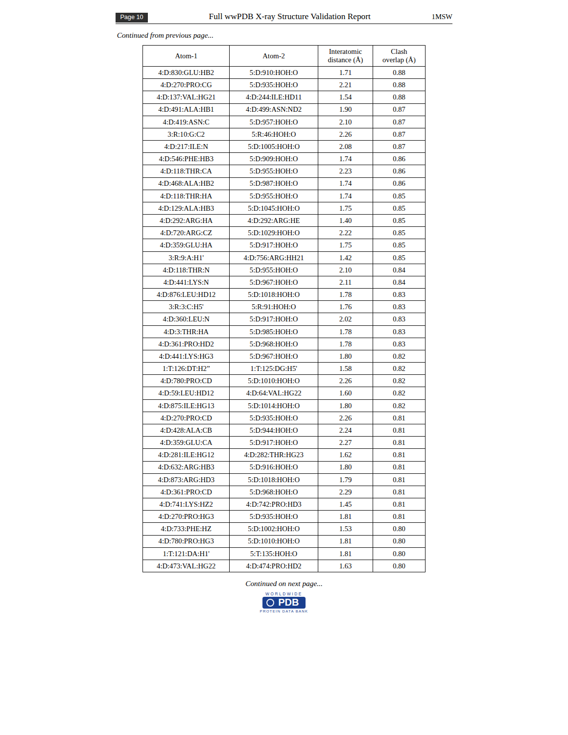Page 10
Full wwPDB X-ray Structure Validation Report
1MSW
Continued from previous page...
| Atom-1 | Atom-2 | Interatomic distance (Å) | Clash overlap (Å) |
| --- | --- | --- | --- |
| 4:D:830:GLU:HB2 | 5:D:910:HOH:O | 1.71 | 0.88 |
| 4:D:270:PRO:CG | 5:D:935:HOH:O | 2.21 | 0.88 |
| 4:D:137:VAL:HG21 | 4:D:244:ILE:HD11 | 1.54 | 0.88 |
| 4:D:491:ALA:HB1 | 4:D:499:ASN:ND2 | 1.90 | 0.87 |
| 4:D:419:ASN:C | 5:D:957:HOH:O | 2.10 | 0.87 |
| 3:R:10:G:C2 | 5:R:46:HOH:O | 2.26 | 0.87 |
| 4:D:217:ILE:N | 5:D:1005:HOH:O | 2.08 | 0.87 |
| 4:D:546:PHE:HB3 | 5:D:909:HOH:O | 1.74 | 0.86 |
| 4:D:118:THR:CA | 5:D:955:HOH:O | 2.23 | 0.86 |
| 4:D:468:ALA:HB2 | 5:D:987:HOH:O | 1.74 | 0.86 |
| 4:D:118:THR:HA | 5:D:955:HOH:O | 1.74 | 0.85 |
| 4:D:129:ALA:HB3 | 5:D:1045:HOH:O | 1.75 | 0.85 |
| 4:D:292:ARG:HA | 4:D:292:ARG:HE | 1.40 | 0.85 |
| 4:D:720:ARG:CZ | 5:D:1029:HOH:O | 2.22 | 0.85 |
| 4:D:359:GLU:HA | 5:D:917:HOH:O | 1.75 | 0.85 |
| 3:R:9:A:H1' | 4:D:756:ARG:HH21 | 1.42 | 0.85 |
| 4:D:118:THR:N | 5:D:955:HOH:O | 2.10 | 0.84 |
| 4:D:441:LYS:N | 5:D:967:HOH:O | 2.11 | 0.84 |
| 4:D:876:LEU:HD12 | 5:D:1018:HOH:O | 1.78 | 0.83 |
| 3:R:3:C:H5' | 5:R:91:HOH:O | 1.76 | 0.83 |
| 4:D:360:LEU:N | 5:D:917:HOH:O | 2.02 | 0.83 |
| 4:D:3:THR:HA | 5:D:985:HOH:O | 1.78 | 0.83 |
| 4:D:361:PRO:HD2 | 5:D:968:HOH:O | 1.78 | 0.83 |
| 4:D:441:LYS:HG3 | 5:D:967:HOH:O | 1.80 | 0.82 |
| 1:T:126:DT:H2” | 1:T:125:DG:H5' | 1.58 | 0.82 |
| 4:D:780:PRO:CD | 5:D:1010:HOH:O | 2.26 | 0.82 |
| 4:D:59:LEU:HD12 | 4:D:64:VAL:HG22 | 1.60 | 0.82 |
| 4:D:875:ILE:HG13 | 5:D:1014:HOH:O | 1.80 | 0.82 |
| 4:D:270:PRO:CD | 5:D:935:HOH:O | 2.26 | 0.81 |
| 4:D:428:ALA:CB | 5:D:944:HOH:O | 2.24 | 0.81 |
| 4:D:359:GLU:CA | 5:D:917:HOH:O | 2.27 | 0.81 |
| 4:D:281:ILE:HG12 | 4:D:282:THR:HG23 | 1.62 | 0.81 |
| 4:D:632:ARG:HB3 | 5:D:916:HOH:O | 1.80 | 0.81 |
| 4:D:873:ARG:HD3 | 5:D:1018:HOH:O | 1.79 | 0.81 |
| 4:D:361:PRO:CD | 5:D:968:HOH:O | 2.29 | 0.81 |
| 4:D:741:LYS:HZ2 | 4:D:742:PRO:HD3 | 1.45 | 0.81 |
| 4:D:270:PRO:HG3 | 5:D:935:HOH:O | 1.81 | 0.81 |
| 4:D:733:PHE:HZ | 5:D:1002:HOH:O | 1.53 | 0.80 |
| 4:D:780:PRO:HG3 | 5:D:1010:HOH:O | 1.81 | 0.80 |
| 1:T:121:DA:H1' | 5:T:135:HOH:O | 1.81 | 0.80 |
| 4:D:473:VAL:HG22 | 4:D:474:PRO:HD2 | 1.63 | 0.80 |
Continued on next page...
WORLDWIDE
PDB
PROTEIN DATA BANK